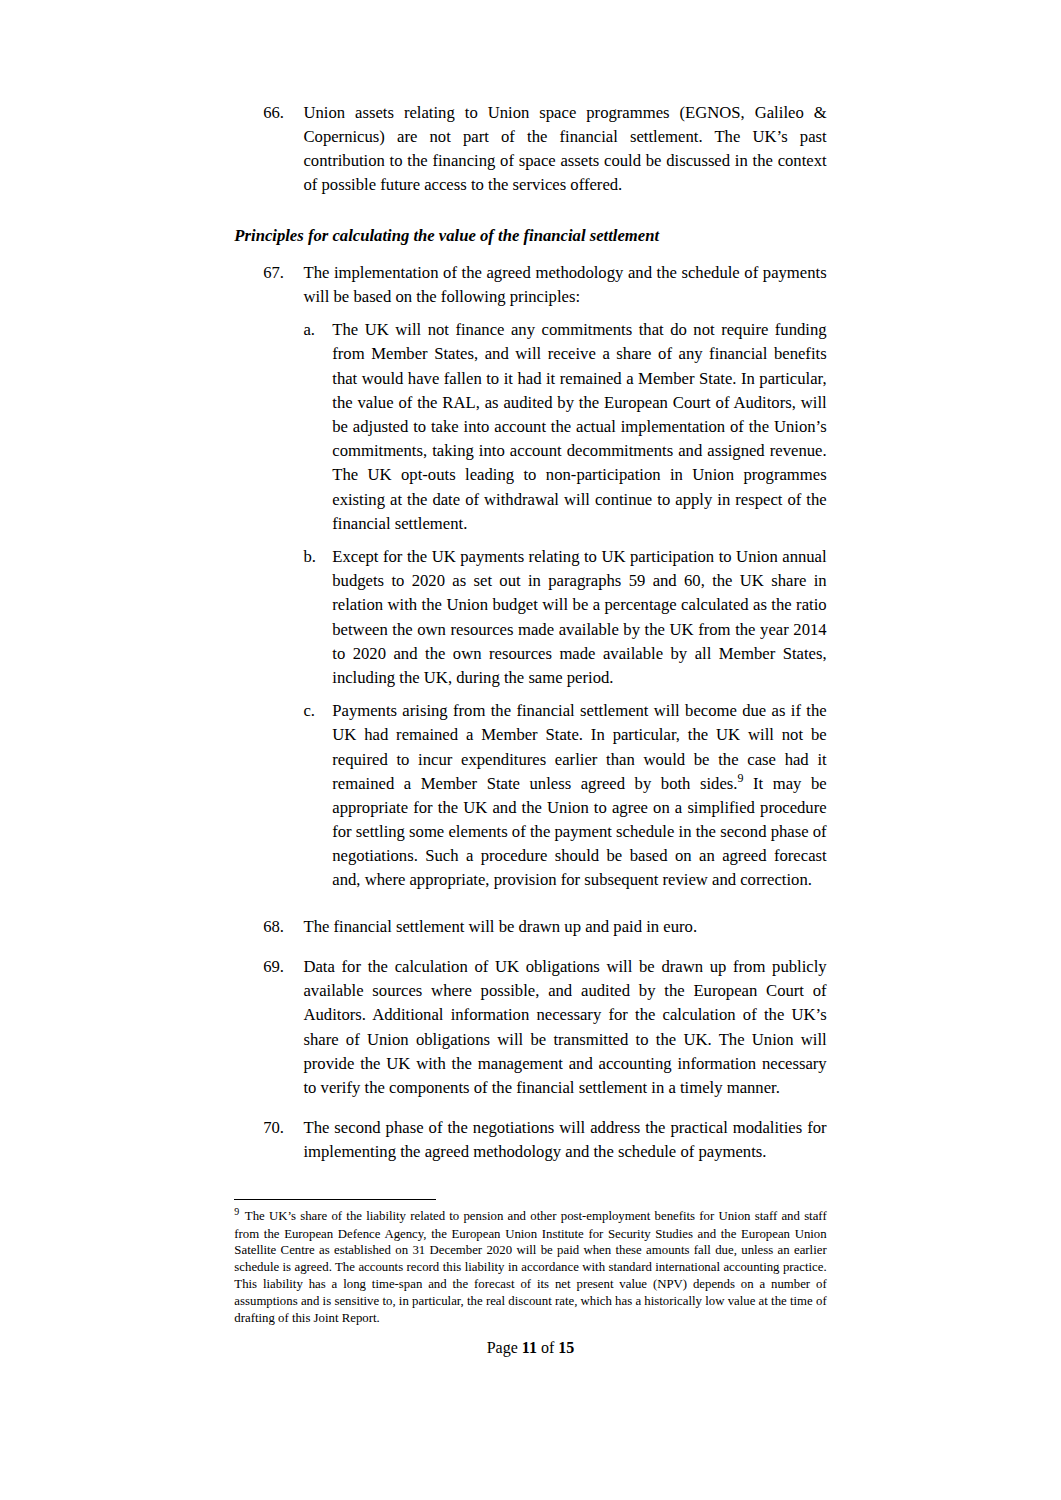66.
Union assets relating to Union space programmes (EGNOS, Galileo & Copernicus) are not part of the financial settlement. The UK’s past contribution to the financing of space assets could be discussed in the context of possible future access to the services offered.
Principles for calculating the value of the financial settlement
67.
The implementation of the agreed methodology and the schedule of payments will be based on the following principles:
a.
The UK will not finance any commitments that do not require funding from Member States, and will receive a share of any financial benefits that would have fallen to it had it remained a Member State. In particular, the value of the RAL, as audited by the European Court of Auditors, will be adjusted to take into account the actual implementation of the Union’s commitments, taking into account decommitments and assigned revenue. The UK opt-outs leading to non-participation in Union programmes existing at the date of withdrawal will continue to apply in respect of the financial settlement.
b.
Except for the UK payments relating to UK participation to Union annual budgets to 2020 as set out in paragraphs 59 and 60, the UK share in relation with the Union budget will be a percentage calculated as the ratio between the own resources made available by the UK from the year 2014 to 2020 and the own resources made available by all Member States, including the UK, during the same period.
c.
Payments arising from the financial settlement will become due as if the UK had remained a Member State. In particular, the UK will not be required to incur expenditures earlier than would be the case had it remained a Member State unless agreed by both sides.9 It may be appropriate for the UK and the Union to agree on a simplified procedure for settling some elements of the payment schedule in the second phase of negotiations. Such a procedure should be based on an agreed forecast and, where appropriate, provision for subsequent review and correction.
68.
The financial settlement will be drawn up and paid in euro.
69.
Data for the calculation of UK obligations will be drawn up from publicly available sources where possible, and audited by the European Court of Auditors. Additional information necessary for the calculation of the UK’s share of Union obligations will be transmitted to the UK. The Union will provide the UK with the management and accounting information necessary to verify the components of the financial settlement in a timely manner.
70.
The second phase of the negotiations will address the practical modalities for implementing the agreed methodology and the schedule of payments.
9 The UK’s share of the liability related to pension and other post-employment benefits for Union staff and staff from the European Defence Agency, the European Union Institute for Security Studies and the European Union Satellite Centre as established on 31 December 2020 will be paid when these amounts fall due, unless an earlier schedule is agreed. The accounts record this liability in accordance with standard international accounting practice. This liability has a long time-span and the forecast of its net present value (NPV) depends on a number of assumptions and is sensitive to, in particular, the real discount rate, which has a historically low value at the time of drafting of this Joint Report.
Page 11 of 15